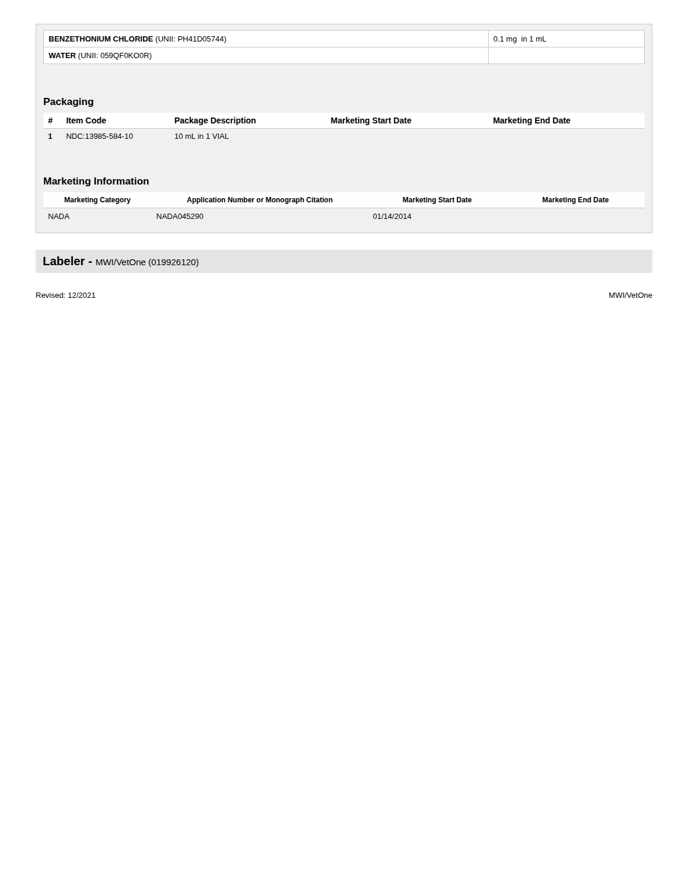| BENZETHONIUM CHLORIDE (UNII: PH41D05744) | 0.1 mg in 1 mL |
| WATER (UNII: 059QF0KO0R) | |
Packaging
| # | Item Code | Package Description | Marketing Start Date | Marketing End Date |
| --- | --- | --- | --- | --- |
| 1 | NDC:13985-584-10 | 10 mL in 1 VIAL | | |
Marketing Information
| Marketing Category | Application Number or Monograph Citation | Marketing Start Date | Marketing End Date |
| --- | --- | --- | --- |
| NADA | NADA045290 | 01/14/2014 | |
Labeler - MWI/VetOne (019926120)
Revised: 12/2021
MWI/VetOne